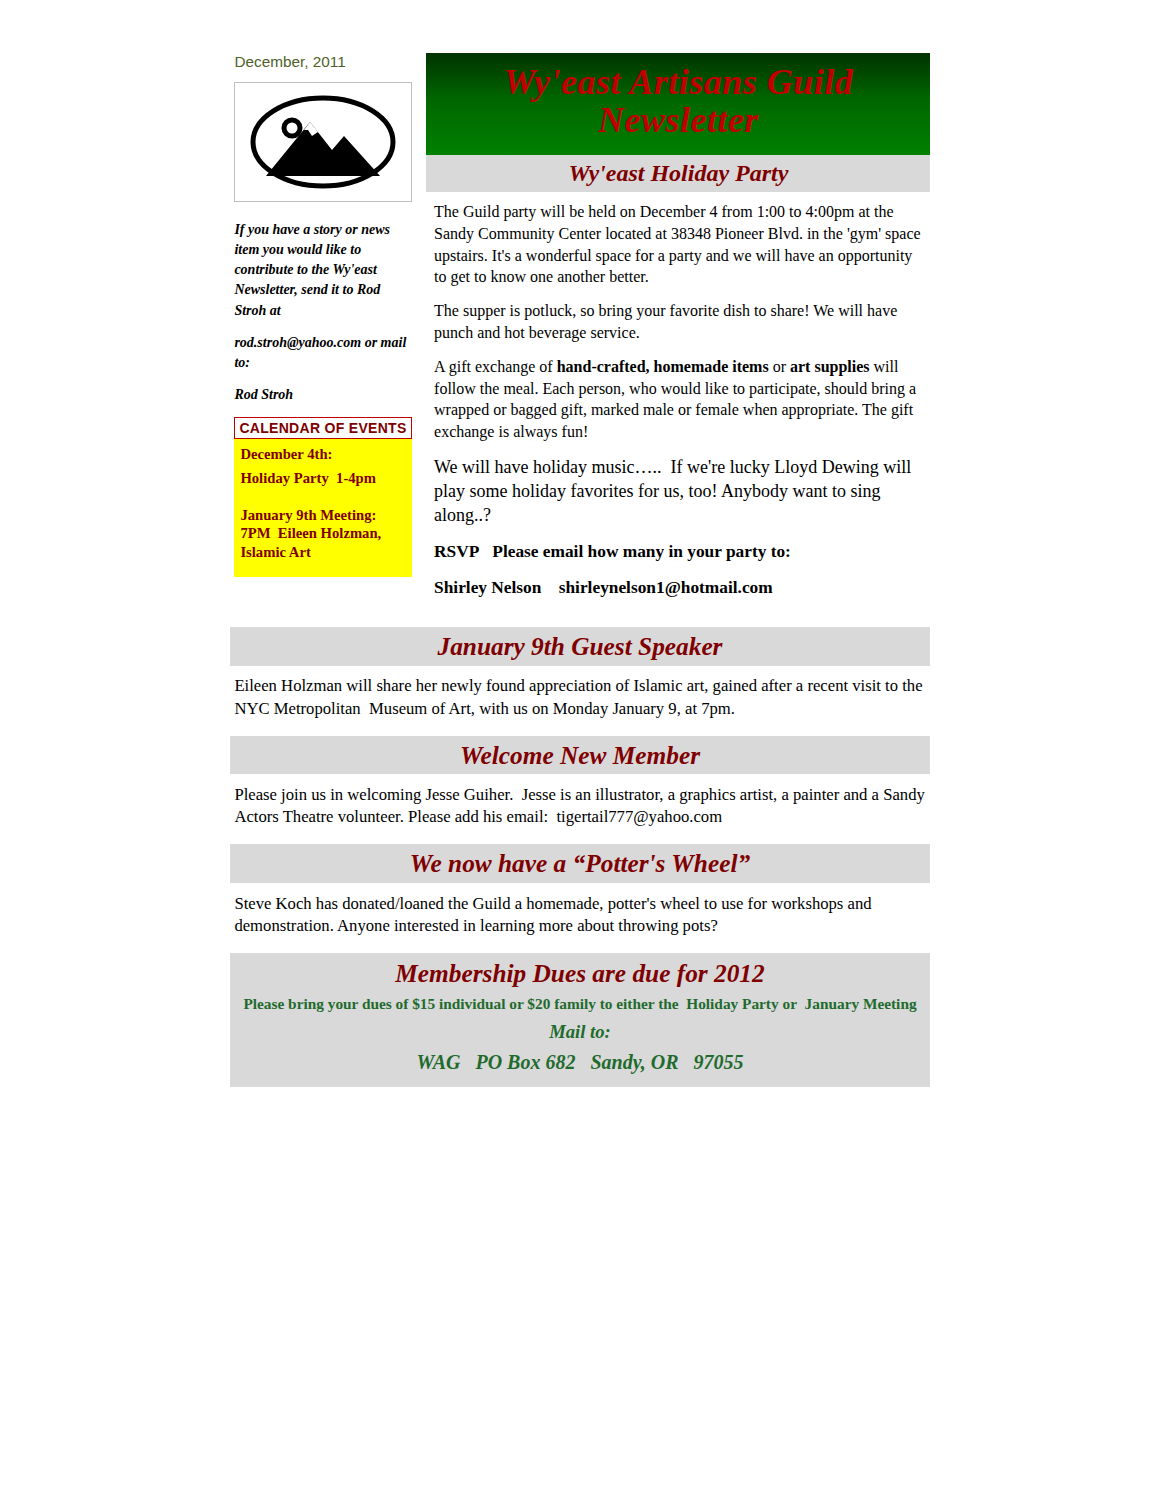December, 2011
If you have a story or news item you would like to contribute to the Wy'east Newsletter, send it to Rod Stroh at
rod.stroh@yahoo.com or mail to:
Rod Stroh
CALENDAR OF EVENTS
December 4th:
Holiday Party 1-4pm
January 9th Meeting: 7PM Eileen Holzman, Islamic Art
Wy'east Artisans Guild
Newsletter
Wy'east Holiday Party
The Guild party will be held on December 4 from 1:00 to 4:00pm at the Sandy Community Center located at 38348 Pioneer Blvd. in the 'gym' space upstairs. It's a wonderful space for a party and we will have an opportunity to get to know one another better.
The supper is potluck, so bring your favorite dish to share! We will have punch and hot beverage service.
A gift exchange of hand-crafted, homemade items or art supplies will follow the meal. Each person, who would like to participate, should bring a wrapped or bagged gift, marked male or female when appropriate. The gift exchange is always fun!
We will have holiday music….. If we're lucky Lloyd Dewing will play some holiday favorites for us, too! Anybody want to sing along..?
RSVP Please email how many in your party to:
Shirley Nelson shirleynelson1@hotmail.com
January 9th Guest Speaker
Eileen Holzman will share her newly found appreciation of Islamic art, gained after a recent visit to the NYC Metropolitan Museum of Art, with us on Monday January 9, at 7pm.
Welcome New Member
Please join us in welcoming Jesse Guiher. Jesse is an illustrator, a graphics artist, a painter and a Sandy Actors Theatre volunteer. Please add his email: tigertail777@yahoo.com
We now have a “Potter's Wheel”
Steve Koch has donated/loaned the Guild a homemade, potter's wheel to use for workshops and demonstration. Anyone interested in learning more about throwing pots?
Membership Dues are due for 2012
Please bring your dues of $15 individual or $20 family to either the Holiday Party or January Meeting
Mail to:
WAG PO Box 682 Sandy, OR 97055